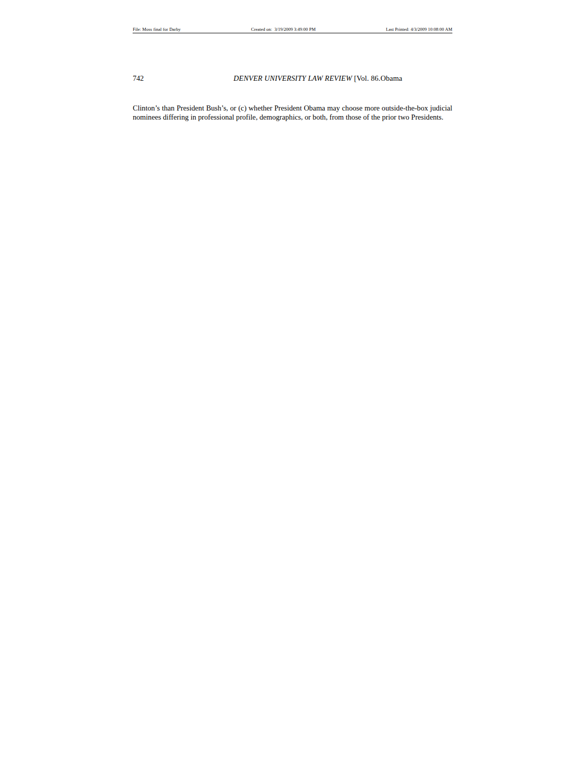File: Moss final for Darby Created on: 3/19/2009 3:49:00 PM Last Printed: 4/3/2009 10:08:00 AM
742
DENVER UNIVERSITY LAW REVIEW [Vol. 86.Obama
Clinton’s than President Bush’s, or (c) whether President Obama may choose more outside-the-box judicial nominees differing in professional profile, demographics, or both, from those of the prior two Presidents.